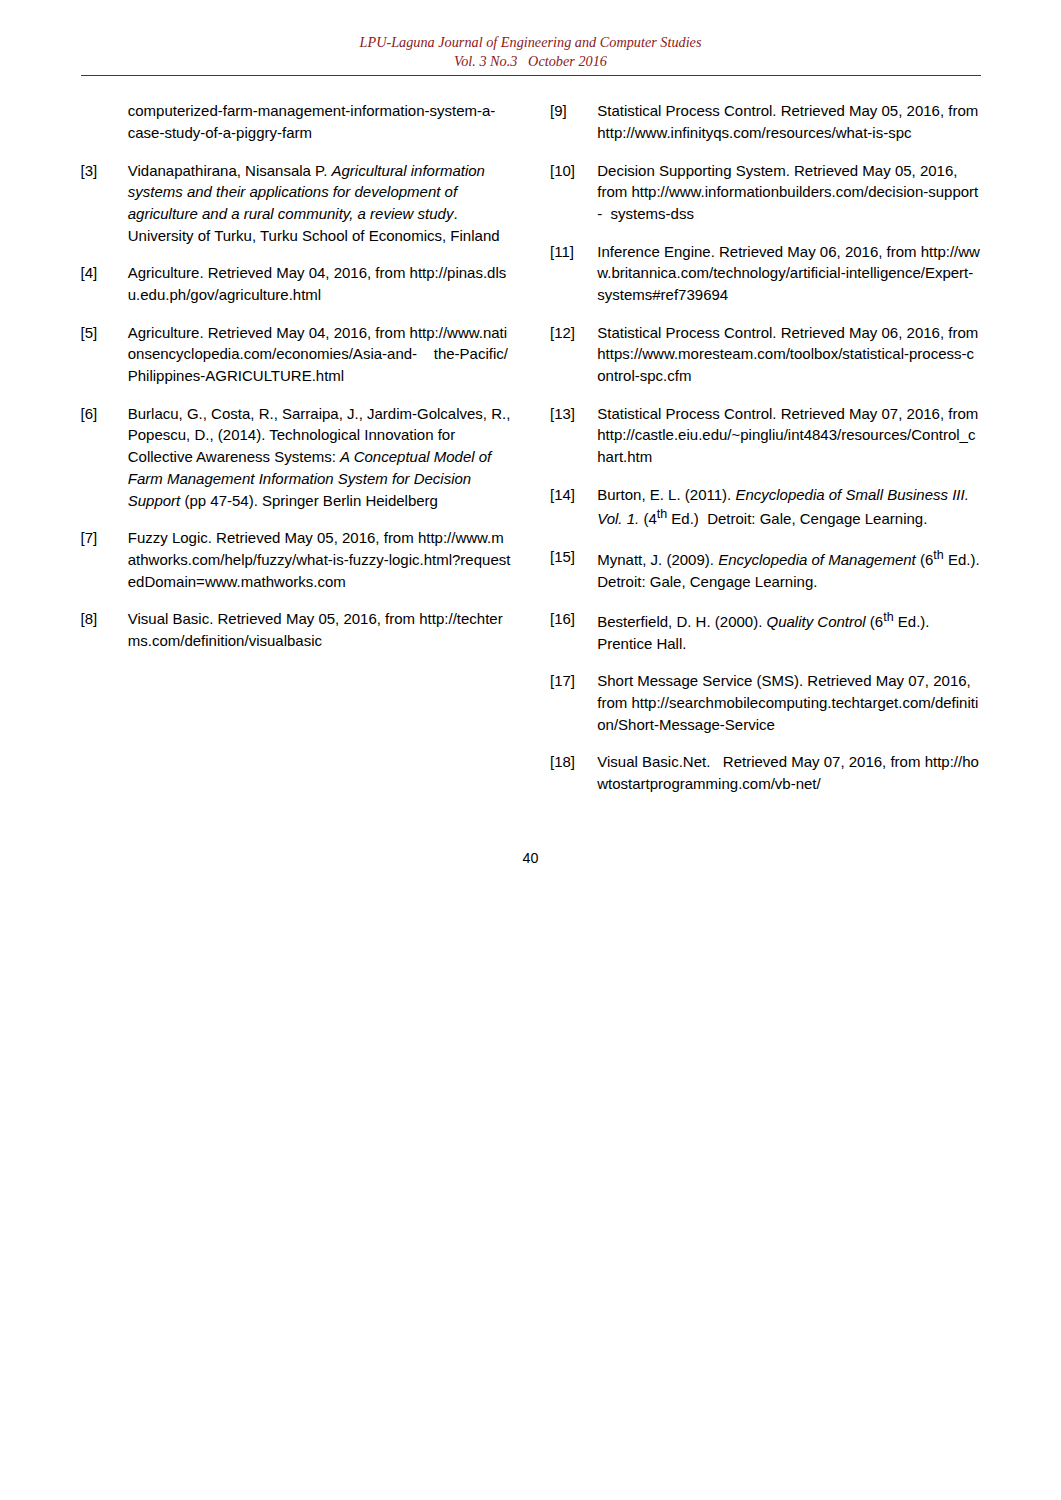LPU-Laguna Journal of Engineering and Computer Studies Vol. 3 No.3 October 2016
computerized-farm-management-information-system-a-case-study-of-a-piggry-farm
[3] Vidanapathirana, Nisansala P. Agricultural information systems and their applications for development of agriculture and a rural community, a review study. University of Turku, Turku School of Economics, Finland
[4] Agriculture. Retrieved May 04, 2016, from http://pinas.dlsu.edu.ph/gov/agriculture.html
[5] Agriculture. Retrieved May 04, 2016, from http://www.nationsencyclopedia.com/economies/Asia-and- the-Pacific/Philippines-AGRICULTURE.html
[6] Burlacu, G., Costa, R., Sarraipa, J., Jardim-Golcalves, R., Popescu, D., (2014). Technological Innovation for Collective Awareness Systems: A Conceptual Model of Farm Management Information System for Decision Support (pp 47-54). Springer Berlin Heidelberg
[7] Fuzzy Logic. Retrieved May 05, 2016, from http://www.mathworks.com/help/fuzzy/what-is-fuzzy-logic.html?requestedDomain=www.mathworks.com
[8] Visual Basic. Retrieved May 05, 2016, from http://techterms.com/definition/visualbasic
[9] Statistical Process Control. Retrieved May 05, 2016, from http://www.infinityqs.com/resources/what-is-spc
[10] Decision Supporting System. Retrieved May 05, 2016, from http://www.informationbuilders.com/decision-support- systems-dss
[11] Inference Engine. Retrieved May 06, 2016, from http://www.britannica.com/technology/artificial-intelligence/Expert-systems#ref739694
[12] Statistical Process Control. Retrieved May 06, 2016, from https://www.moresteam.com/toolbox/statistical-process-control-spc.cfm
[13] Statistical Process Control. Retrieved May 07, 2016, from http://castle.eiu.edu/~pingliu/int4843/resources/Control_chart.htm
[14] Burton, E. L. (2011). Encyclopedia of Small Business III. Vol. 1. (4th Ed.) Detroit: Gale, Cengage Learning.
[15] Mynatt, J. (2009). Encyclopedia of Management (6th Ed.). Detroit: Gale, Cengage Learning.
[16] Besterfield, D. H. (2000). Quality Control (6th Ed.). Prentice Hall.
[17] Short Message Service (SMS). Retrieved May 07, 2016, from http://searchmobilecomputing.techtarget.com/definition/Short-Message-Service
[18] Visual Basic.Net. Retrieved May 07, 2016, from http://howtostartprogramming.com/vb-net/
40